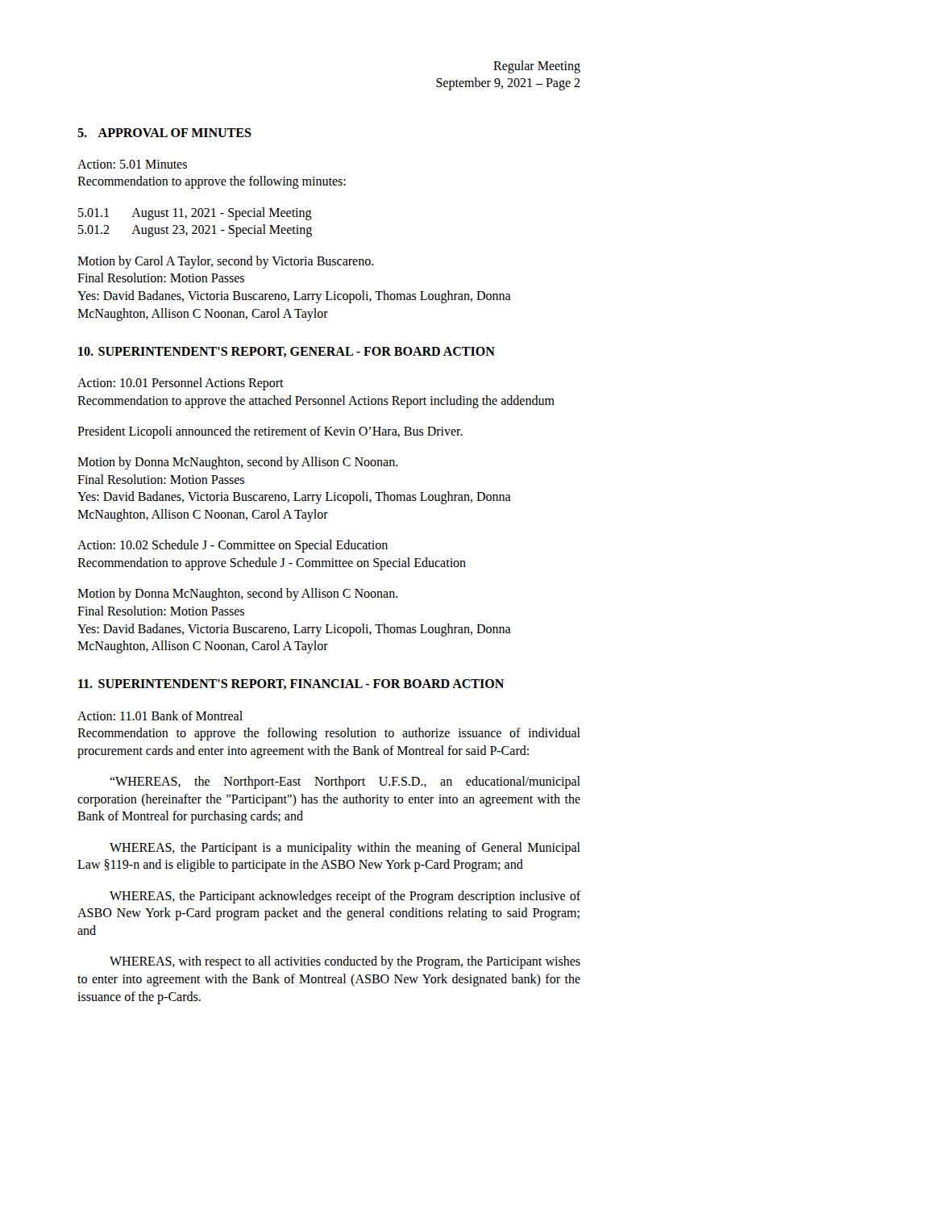Regular Meeting
September 9, 2021 – Page 2
5. APPROVAL OF MINUTES
Action: 5.01 Minutes
Recommendation to approve the following minutes:
5.01.1 August 11, 2021 - Special Meeting
5.01.2 August 23, 2021 - Special Meeting
Motion by Carol A Taylor, second by Victoria Buscareno.
Final Resolution: Motion Passes
Yes: David Badanes, Victoria Buscareno, Larry Licopoli, Thomas Loughran, Donna McNaughton, Allison C Noonan, Carol A Taylor
10. SUPERINTENDENT'S REPORT, GENERAL - FOR BOARD ACTION
Action: 10.01 Personnel Actions Report
Recommendation to approve the attached Personnel Actions Report including the addendum
President Licopoli announced the retirement of Kevin O’Hara, Bus Driver.
Motion by Donna McNaughton, second by Allison C Noonan.
Final Resolution: Motion Passes
Yes: David Badanes, Victoria Buscareno, Larry Licopoli, Thomas Loughran, Donna McNaughton, Allison C Noonan, Carol A Taylor
Action: 10.02 Schedule J - Committee on Special Education
Recommendation to approve Schedule J - Committee on Special Education
Motion by Donna McNaughton, second by Allison C Noonan.
Final Resolution: Motion Passes
Yes: David Badanes, Victoria Buscareno, Larry Licopoli, Thomas Loughran, Donna McNaughton, Allison C Noonan, Carol A Taylor
11. SUPERINTENDENT'S REPORT, FINANCIAL - FOR BOARD ACTION
Action: 11.01 Bank of Montreal
Recommendation to approve the following resolution to authorize issuance of individual procurement cards and enter into agreement with the Bank of Montreal for said P-Card:
“WHEREAS, the Northport-East Northport U.F.S.D., an educational/municipal corporation (hereinafter the "Participant") has the authority to enter into an agreement with the Bank of Montreal for purchasing cards; and
WHEREAS, the Participant is a municipality within the meaning of General Municipal Law §119-n and is eligible to participate in the ASBO New York p-Card Program; and
WHEREAS, the Participant acknowledges receipt of the Program description inclusive of ASBO New York p-Card program packet and the general conditions relating to said Program; and
WHEREAS, with respect to all activities conducted by the Program, the Participant wishes to enter into agreement with the Bank of Montreal (ASBO New York designated bank) for the issuance of the p-Cards.